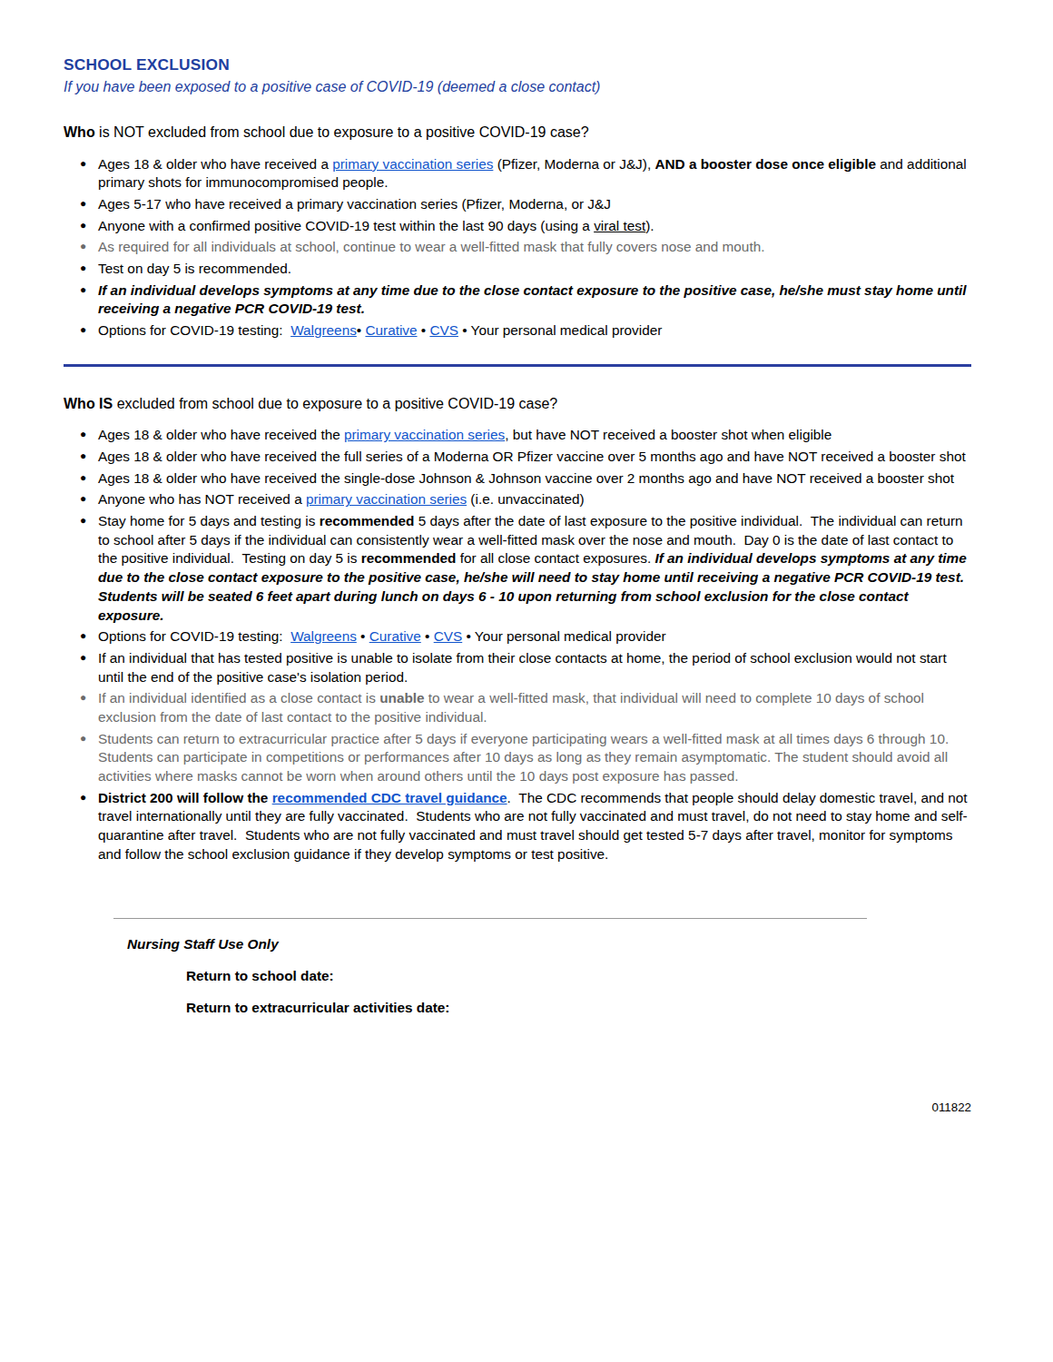SCHOOL EXCLUSION
If you have been exposed to a positive case of COVID-19 (deemed a close contact)
Who is NOT excluded from school due to exposure to a positive COVID-19 case?
Ages 18 & older who have received a primary vaccination series (Pfizer, Moderna or J&J), AND a booster dose once eligible and additional primary shots for immunocompromised people.
Ages 5-17 who have received a primary vaccination series (Pfizer, Moderna, or J&J
Anyone with a confirmed positive COVID-19 test within the last 90 days (using a viral test).
As required for all individuals at school, continue to wear a well-fitted mask that fully covers nose and mouth.
Test on day 5 is recommended.
If an individual develops symptoms at any time due to the close contact exposure to the positive case, he/she must stay home until receiving a negative PCR COVID-19 test.
Options for COVID-19 testing: Walgreens• Curative • CVS • Your personal medical provider
Who IS excluded from school due to exposure to a positive COVID-19 case?
Ages 18 & older who have received the primary vaccination series, but have NOT received a booster shot when eligible
Ages 18 & older who have received the full series of a Moderna OR Pfizer vaccine over 5 months ago and have NOT received a booster shot
Ages 18 & older who have received the single-dose Johnson & Johnson vaccine over 2 months ago and have NOT received a booster shot
Anyone who has NOT received a primary vaccination series (i.e. unvaccinated)
Stay home for 5 days and testing is recommended 5 days after the date of last exposure to the positive individual. The individual can return to school after 5 days if the individual can consistently wear a well-fitted mask over the nose and mouth. Day 0 is the date of last contact to the positive individual. Testing on day 5 is recommended for all close contact exposures. If an individual develops symptoms at any time due to the close contact exposure to the positive case, he/she will need to stay home until receiving a negative PCR COVID-19 test. Students will be seated 6 feet apart during lunch on days 6 - 10 upon returning from school exclusion for the close contact exposure.
Options for COVID-19 testing: Walgreens • Curative • CVS • Your personal medical provider
If an individual that has tested positive is unable to isolate from their close contacts at home, the period of school exclusion would not start until the end of the positive case's isolation period.
If an individual identified as a close contact is unable to wear a well-fitted mask, that individual will need to complete 10 days of school exclusion from the date of last contact to the positive individual.
Students can return to extracurricular practice after 5 days if everyone participating wears a well-fitted mask at all times days 6 through 10. Students can participate in competitions or performances after 10 days as long as they remain asymptomatic. The student should avoid all activities where masks cannot be worn when around others until the 10 days post exposure has passed.
District 200 will follow the recommended CDC travel guidance. The CDC recommends that people should delay domestic travel, and not travel internationally until they are fully vaccinated. Students who are not fully vaccinated and must travel, do not need to stay home and self-quarantine after travel. Students who are not fully vaccinated and must travel should get tested 5-7 days after travel, monitor for symptoms and follow the school exclusion guidance if they develop symptoms or test positive.
Nursing Staff Use Only
Return to school date:
Return to extracurricular activities date:
011822